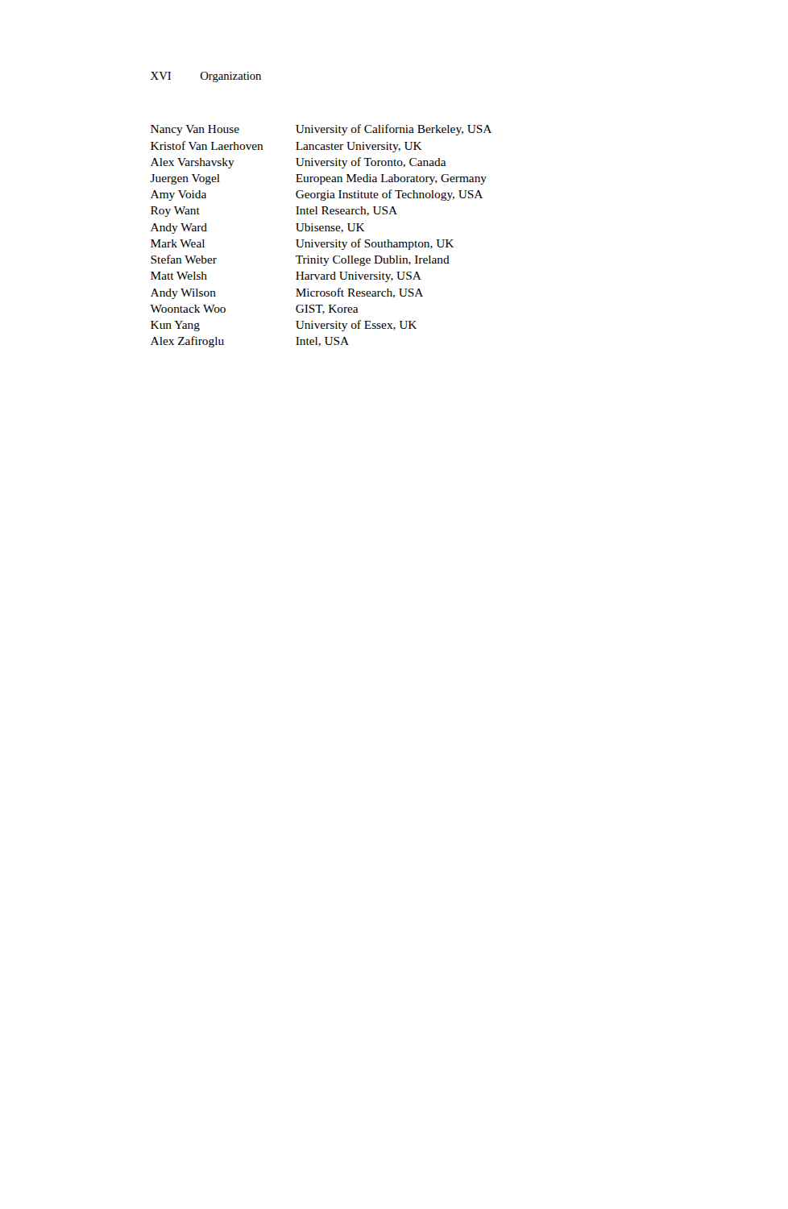XVIOrganization
| Nancy Van House | University of California Berkeley, USA |
| Kristof Van Laerhoven | Lancaster University, UK |
| Alex Varshavsky | University of Toronto, Canada |
| Juergen Vogel | European Media Laboratory, Germany |
| Amy Voida | Georgia Institute of Technology, USA |
| Roy Want | Intel Research, USA |
| Andy Ward | Ubisense, UK |
| Mark Weal | University of Southampton, UK |
| Stefan Weber | Trinity College Dublin, Ireland |
| Matt Welsh | Harvard University, USA |
| Andy Wilson | Microsoft Research, USA |
| Woontack Woo | GIST, Korea |
| Kun Yang | University of Essex, UK |
| Alex Zafiroglu | Intel, USA |